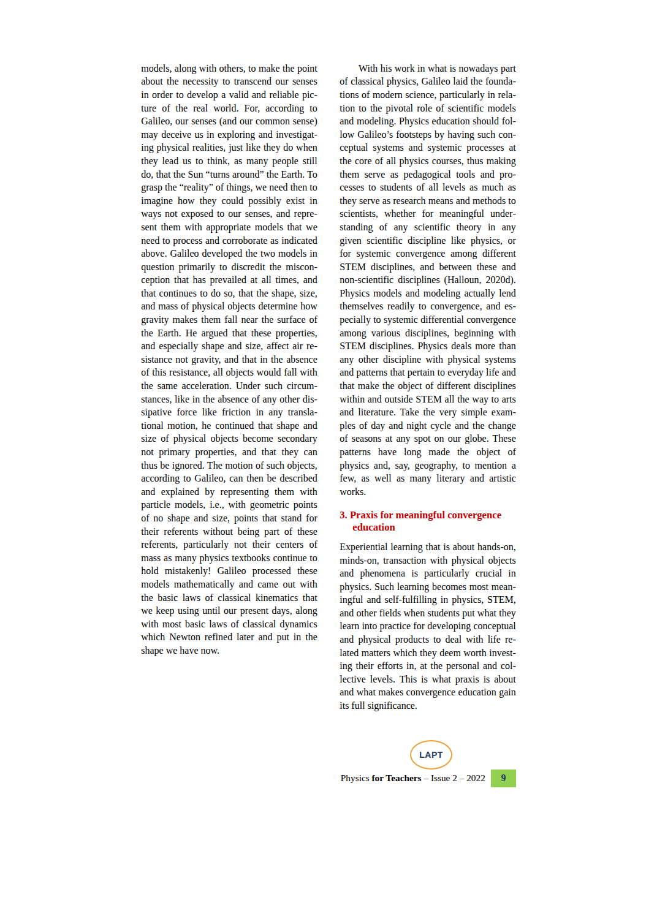models, along with others, to make the point about the necessity to transcend our senses in order to develop a valid and reliable picture of the real world. For, according to Galileo, our senses (and our common sense) may deceive us in exploring and investigating physical realities, just like they do when they lead us to think, as many people still do, that the Sun “turns around” the Earth. To grasp the “reality” of things, we need then to imagine how they could possibly exist in ways not exposed to our senses, and represent them with appropriate models that we need to process and corroborate as indicated above. Galileo developed the two models in question primarily to discredit the misconception that has prevailed at all times, and that continues to do so, that the shape, size, and mass of physical objects determine how gravity makes them fall near the surface of the Earth. He argued that these properties, and especially shape and size, affect air resistance not gravity, and that in the absence of this resistance, all objects would fall with the same acceleration. Under such circumstances, like in the absence of any other dissipative force like friction in any translational motion, he continued that shape and size of physical objects become secondary not primary properties, and that they can thus be ignored. The motion of such objects, according to Galileo, can then be described and explained by representing them with particle models, i.e., with geometric points of no shape and size, points that stand for their referents without being part of these referents, particularly not their centers of mass as many physics textbooks continue to hold mistakenly! Galileo processed these models mathematically and came out with the basic laws of classical kinematics that we keep using until our present days, along with most basic laws of classical dynamics which Newton refined later and put in the shape we have now.
With his work in what is nowadays part of classical physics, Galileo laid the foundations of modern science, particularly in relation to the pivotal role of scientific models and modeling. Physics education should follow Galileo’s footsteps by having such conceptual systems and systemic processes at the core of all physics courses, thus making them serve as pedagogical tools and processes to students of all levels as much as they serve as research means and methods to scientists, whether for meaningful understanding of any scientific theory in any given scientific discipline like physics, or for systemic convergence among different STEM disciplines, and between these and non-scientific disciplines (Halloun, 2020d). Physics models and modeling actually lend themselves readily to convergence, and especially to systemic differential convergence among various disciplines, beginning with STEM disciplines. Physics deals more than any other discipline with physical systems and patterns that pertain to everyday life and that make the object of different disciplines within and outside STEM all the way to arts and literature. Take the very simple examples of day and night cycle and the change of seasons at any spot on our globe. These patterns have long made the object of physics and, say, geography, to mention a few, as well as many literary and artistic works.
3. Praxis for meaningful convergence education
Experiential learning that is about hands-on, minds-on, transaction with physical objects and phenomena is particularly crucial in physics. Such learning becomes most meaningful and self-fulfilling in physics, STEM, and other fields when students put what they learn into practice for developing conceptual and physical products to deal with life related matters which they deem worth investing their efforts in, at the personal and collective levels. This is what praxis is about and what makes convergence education gain its full significance.
Physics for Teachers – Issue 2 – 2022 9